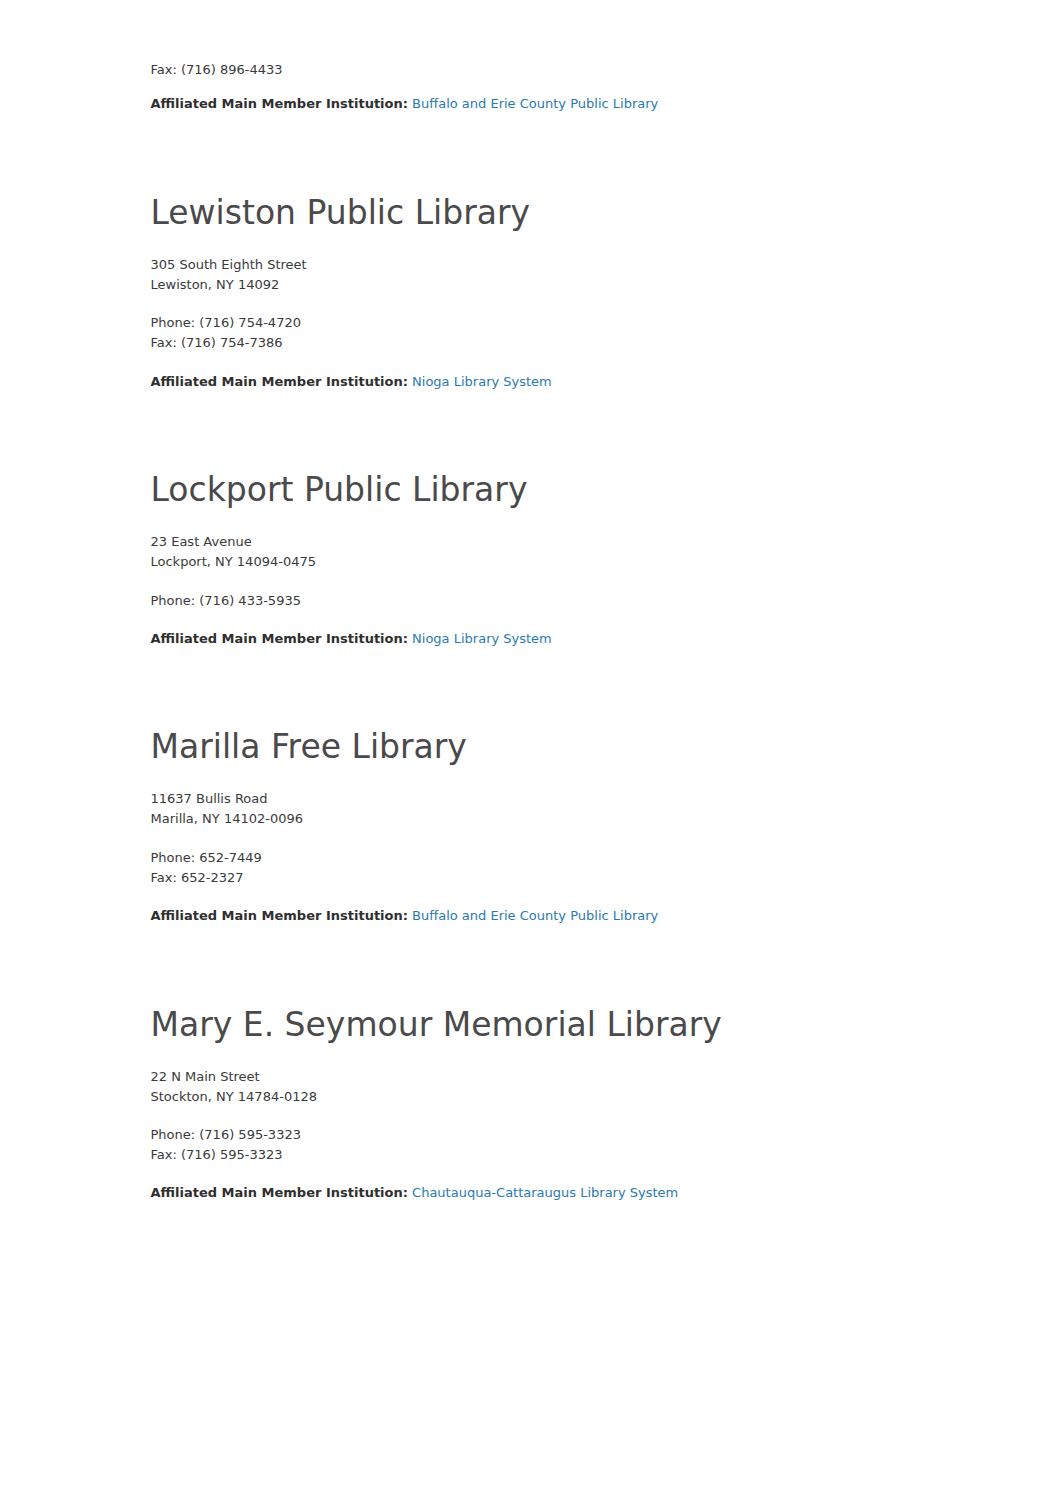Fax: (716) 896-4433
Affiliated Main Member Institution: Buffalo and Erie County Public Library
Lewiston Public Library
305 South Eighth Street
Lewiston, NY 14092
Phone: (716) 754-4720
Fax: (716) 754-7386
Affiliated Main Member Institution: Nioga Library System
Lockport Public Library
23 East Avenue
Lockport, NY 14094-0475
Phone: (716) 433-5935
Affiliated Main Member Institution: Nioga Library System
Marilla Free Library
11637 Bullis Road
Marilla, NY 14102-0096
Phone: 652-7449
Fax: 652-2327
Affiliated Main Member Institution: Buffalo and Erie County Public Library
Mary E. Seymour Memorial Library
22 N Main Street
Stockton, NY 14784-0128
Phone: (716) 595-3323
Fax: (716) 595-3323
Affiliated Main Member Institution: Chautauqua-Cattaraugus Library System